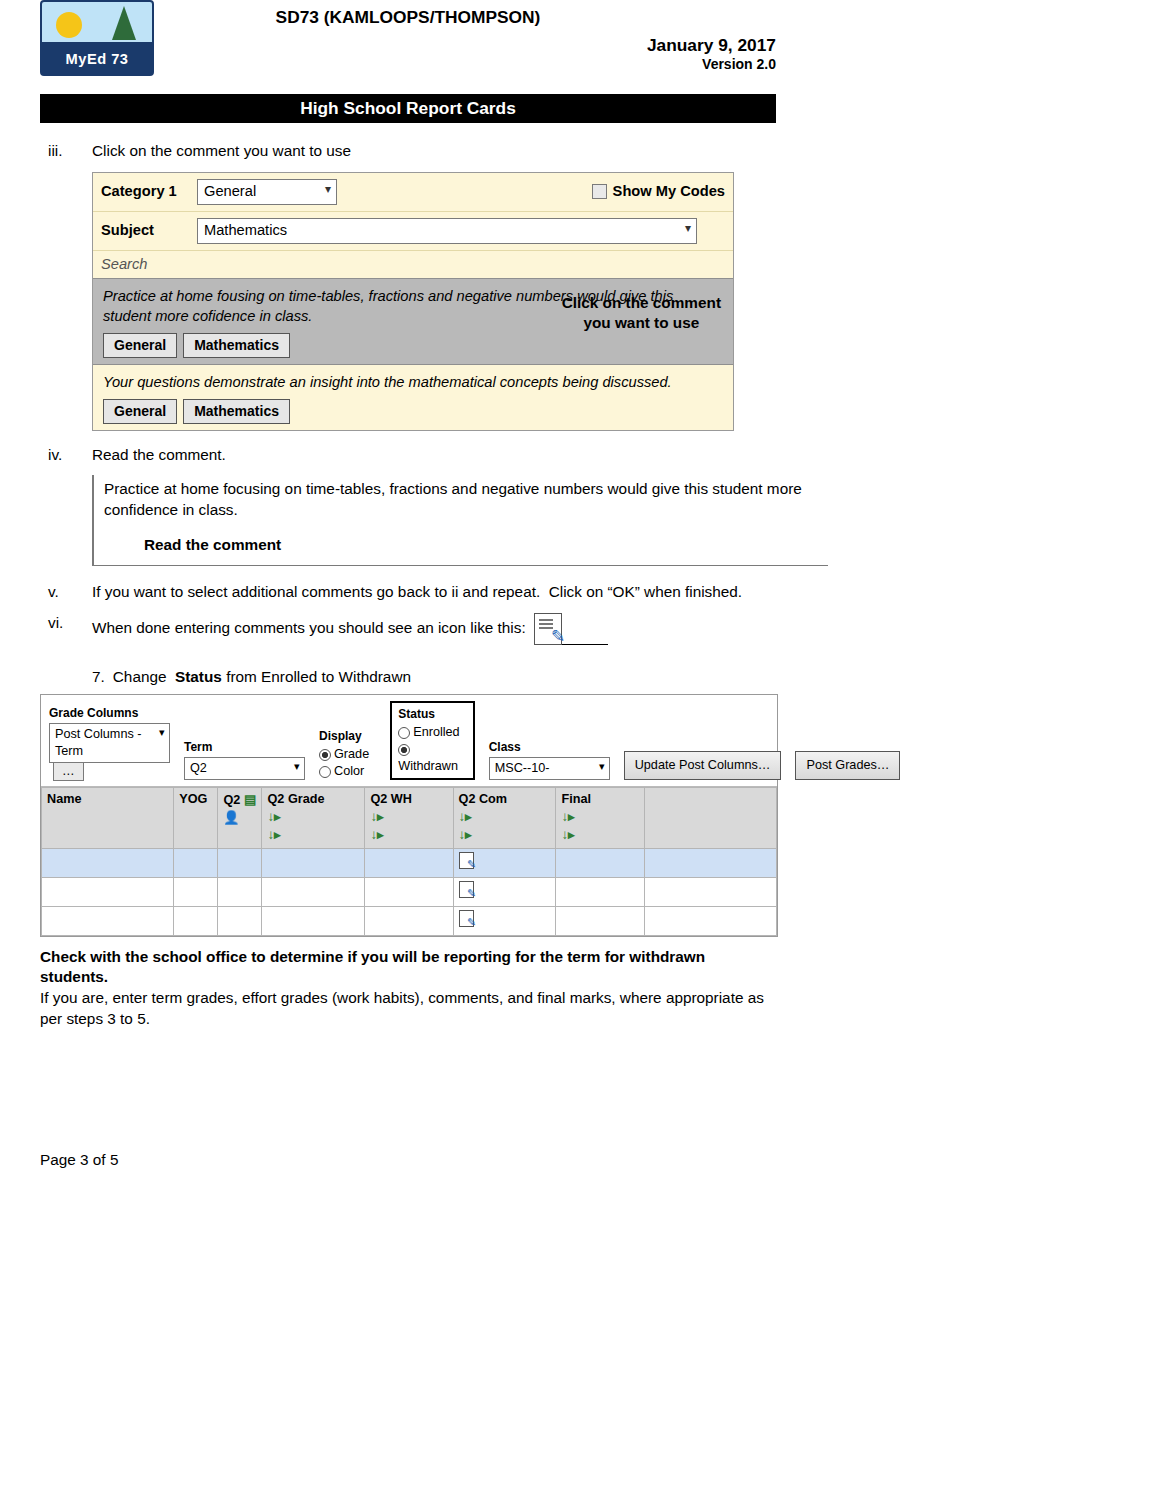MyEd 73
SD73 (KAMLOOPS/THOMPSON)
January 9, 2017
Version 2.0
High School Report Cards
iii. Click on the comment you want to use
Category 1 General Show My Codes
Subject Mathematics
Search
Practice at home fousing on time-tables, fractions and negative numbers would give this student more cofidence in class.
General Mathematics
Click on the comment
you want to use
Your questions demonstrate an insight into the mathematical concepts being discussed.
General Mathematics
iv. Read the comment.
Practice at home focusing on time-tables, fractions and negative numbers would give this student more confidence in class.
Read the comment
v. If you want to select additional comments go back to ii and repeat. Click on “OK” when finished.
vi. When done entering comments you should see an icon like this:
7. Change Status from Enrolled to Withdrawn
Grade Columns Post Columns - Term…
Term Q2
Display Grade Color
Status Enrolled Withdrawn
Class MSC--10-
Update Post Columns…
Post Grades…
| Name | YOG | Q2 ▤ 👤 | Q2 Grade ↓▸ ↓▸ | Q2 WH ↓▸ ↓▸ | Q2 Com ↓▸ ↓▸ | Final ↓▸ ↓▸ | |
| --- | --- | --- | --- | --- | --- | --- | --- |
Check with the school office to determine if you will be reporting for the term for withdrawn students.
If you are, enter term grades, effort grades (work habits), comments, and final marks, where appropriate as per steps 3 to 5.
Page 3 of 5